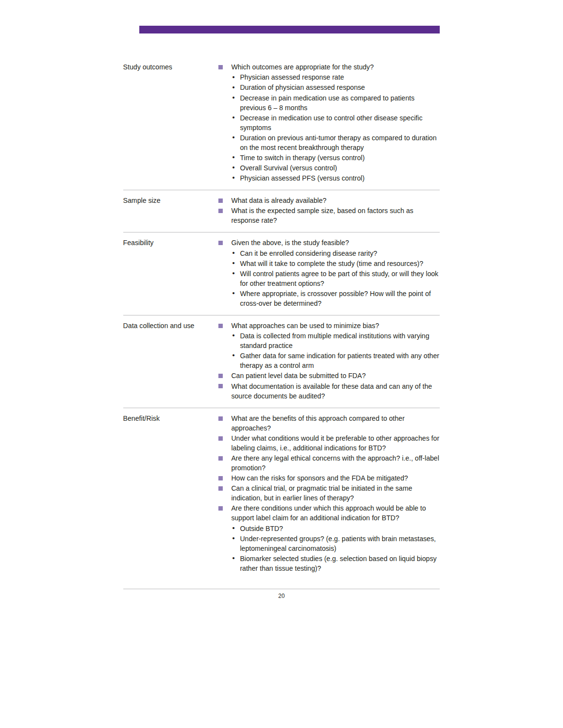| Study outcomes | Which outcomes are appropriate for the study? Physician assessed response rate Duration of physician assessed response Decrease in pain medication use as compared to patients previous 6 – 8 months Decrease in medication use to control other disease specific symptoms Duration on previous anti-tumor therapy as compared to duration on the most recent breakthrough therapy Time to switch in therapy (versus control) Overall Survival (versus control) Physician assessed PFS (versus control) |
| Sample size | What data is already available? What is the expected sample size, based on factors such as response rate? |
| Feasibility | Given the above, is the study feasible? Can it be enrolled considering disease rarity? What will it take to complete the study (time and resources)? Will control patients agree to be part of this study, or will they look for other treatment options? Where appropriate, is crossover possible? How will the point of cross-over be determined? |
| Data collection and use | What approaches can be used to minimize bias? Data is collected from multiple medical institutions with varying standard practice Gather data for same indication for patients treated with any other therapy as a control arm Can patient level data be submitted to FDA? What documentation is available for these data and can any of the source documents be audited? |
| Benefit/Risk | What are the benefits of this approach compared to other approaches? Under what conditions would it be preferable to other approaches for labeling claims, i.e., additional indications for BTD? Are there any legal ethical concerns with the approach? i.e., off-label promotion? How can the risks for sponsors and the FDA be mitigated? Can a clinical trial, or pragmatic trial be initiated in the same indication, but in earlier lines of therapy? Are there conditions under which this approach would be able to support label claim for an additional indication for BTD? Outside BTD? Under-represented groups? (e.g. patients with brain metastases, leptomeningeal carcinomatosis) Biomarker selected studies (e.g. selection based on liquid biopsy rather than tissue testing)? |
20